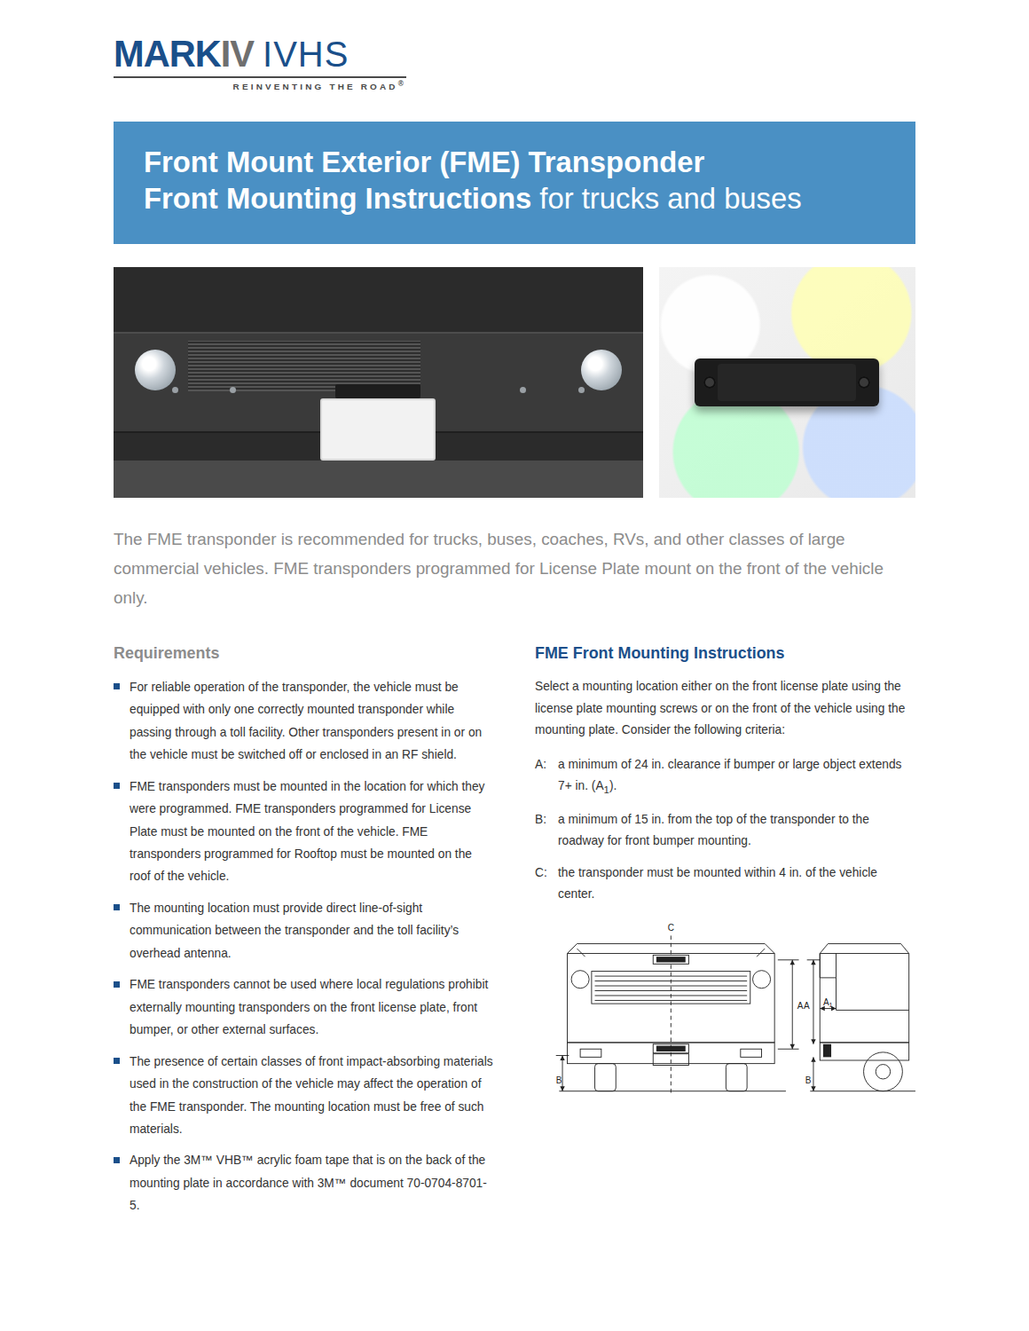MARK IV IVHS REINVENTING THE ROAD®
Front Mount Exterior (FME) Transponder
Front Mounting Instructions for trucks and buses
The FME transponder is recommended for trucks, buses, coaches, RVs, and other classes of large commercial vehicles. FME transponders programmed for License Plate mount on the front of the vehicle only.
Requirements
For reliable operation of the transponder, the vehicle must be equipped with only one correctly mounted transponder while passing through a toll facility. Other transponders present in or on the vehicle must be switched off or enclosed in an RF shield.
FME transponders must be mounted in the location for which they were programmed. FME transponders programmed for License Plate must be mounted on the front of the vehicle. FME transponders programmed for Rooftop must be mounted on the roof of the vehicle.
The mounting location must provide direct line-of-sight communication between the transponder and the toll facility’s overhead antenna.
FME transponders cannot be used where local regulations prohibit externally mounting transponders on the front license plate, front bumper, or other external surfaces.
The presence of certain classes of front impact-absorbing materials used in the construction of the vehicle may affect the operation of the FME transponder. The mounting location must be free of such materials.
Apply the 3M™ VHB™ acrylic foam tape that is on the back of the mounting plate in accordance with 3M™ document 70-0704-8701-5.
FME Front Mounting Instructions
Select a mounting location either on the front license plate using the license plate mounting screws or on the front of the vehicle using the mounting plate. Consider the following criteria:
A:
a minimum of 24 in. clearance if bumper or large object extends 7+ in. (A1).
B:
a minimum of 15 in. from the top of the transponder to the roadway for front bumper mounting.
C:
the transponder must be mounted within 4 in. of the vehicle center.
C A B A A1 B